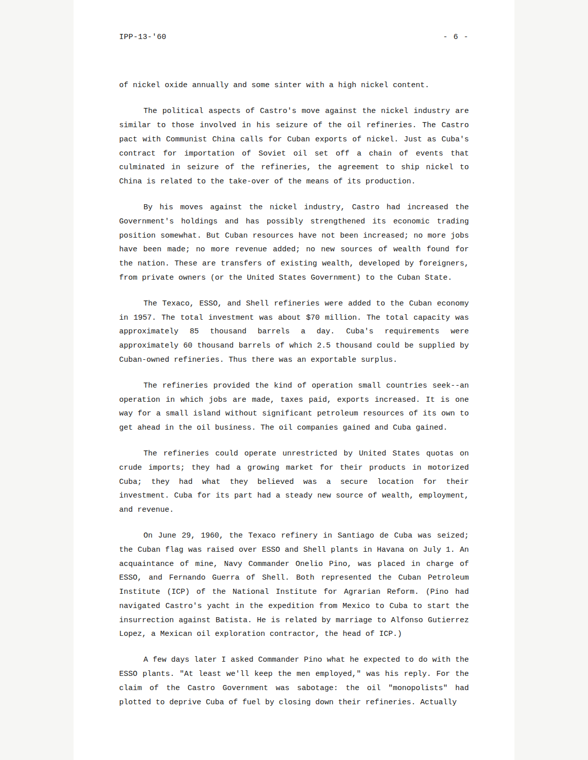IPP-13-'60 - 6 -
of nickel oxide annually and some sinter with a high nickel content.
The political aspects of Castro's move against the nickel industry are similar to those involved in his seizure of the oil refineries. The Castro pact with Communist China calls for Cuban exports of nickel. Just as Cuba's contract for importation of Soviet oil set off a chain of events that culminated in seizure of the refineries, the agreement to ship nickel to China is related to the take-over of the means of its production.
By his moves against the nickel industry, Castro had increased the Government's holdings and has possibly strengthened its economic trading position somewhat. But Cuban resources have not been increased; no more jobs have been made; no more revenue added; no new sources of wealth found for the nation. These are transfers of existing wealth, developed by foreigners, from private owners (or the United States Government) to the Cuban State.
The Texaco, ESSO, and Shell refineries were added to the Cuban economy in 1957. The total investment was about $70 million. The total capacity was approximately 85 thousand barrels a day. Cuba's requirements were approximately 60 thousand barrels of which 2.5 thousand could be supplied by Cuban-owned refineries. Thus there was an exportable surplus.
The refineries provided the kind of operation small countries seek--an operation in which jobs are made, taxes paid, exports increased. It is one way for a small island without significant petroleum resources of its own to get ahead in the oil business. The oil companies gained and Cuba gained.
The refineries could operate unrestricted by United States quotas on crude imports; they had a growing market for their products in motorized Cuba; they had what they believed was a secure location for their investment. Cuba for its part had a steady new source of wealth, employment, and revenue.
On June 29, 1960, the Texaco refinery in Santiago de Cuba was seized; the Cuban flag was raised over ESSO and Shell plants in Havana on July 1. An acquaintance of mine, Navy Commander Onelio Pino, was placed in charge of ESSO, and Fernando Guerra of Shell. Both represented the Cuban Petroleum Institute (ICP) of the National Institute for Agrarian Reform. (Pino had navigated Castro's yacht in the expedition from Mexico to Cuba to start the insurrection against Batista. He is related by marriage to Alfonso Gutierrez Lopez, a Mexican oil exploration contractor, the head of ICP.)
A few days later I asked Commander Pino what he expected to do with the ESSO plants. "At least we'll keep the men employed," was his reply. For the claim of the Castro Government was sabotage: the oil "monopolists" had plotted to deprive Cuba of fuel by closing down their refineries. Actually